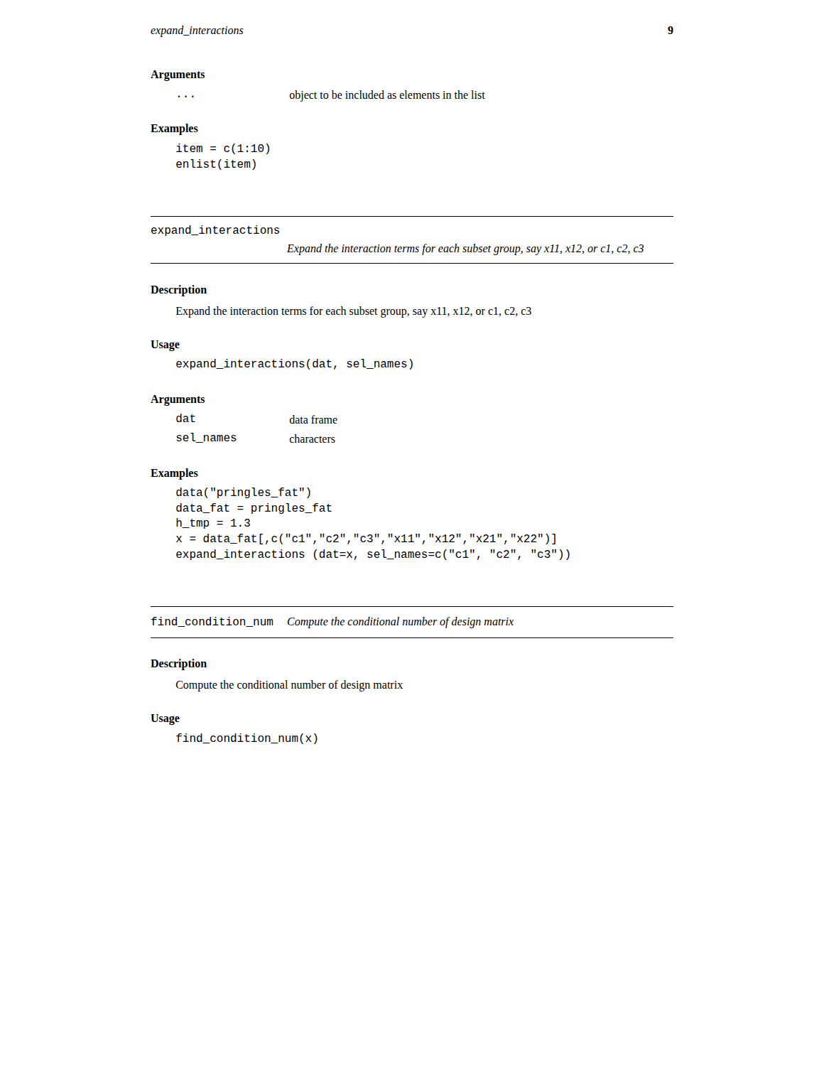expand_interactions 9
Arguments
...
object to be included as elements in the list
Examples
item = c(1:10)
enlist(item)
expand_interactions
Expand the interaction terms for each subset group, say x11, x12, or c1, c2, c3
Description
Expand the interaction terms for each subset group, say x11, x12, or c1, c2, c3
Usage
expand_interactions(dat, sel_names)
Arguments
dat
data frame
sel_names
characters
Examples
data("pringles_fat")
data_fat = pringles_fat
h_tmp = 1.3
x = data_fat[,c("c1","c2","c3","x11","x12","x21","x22")]
expand_interactions (dat=x, sel_names=c("c1", "c2", "c3"))
find_condition_num Compute the conditional number of design matrix
Description
Compute the conditional number of design matrix
Usage
find_condition_num(x)